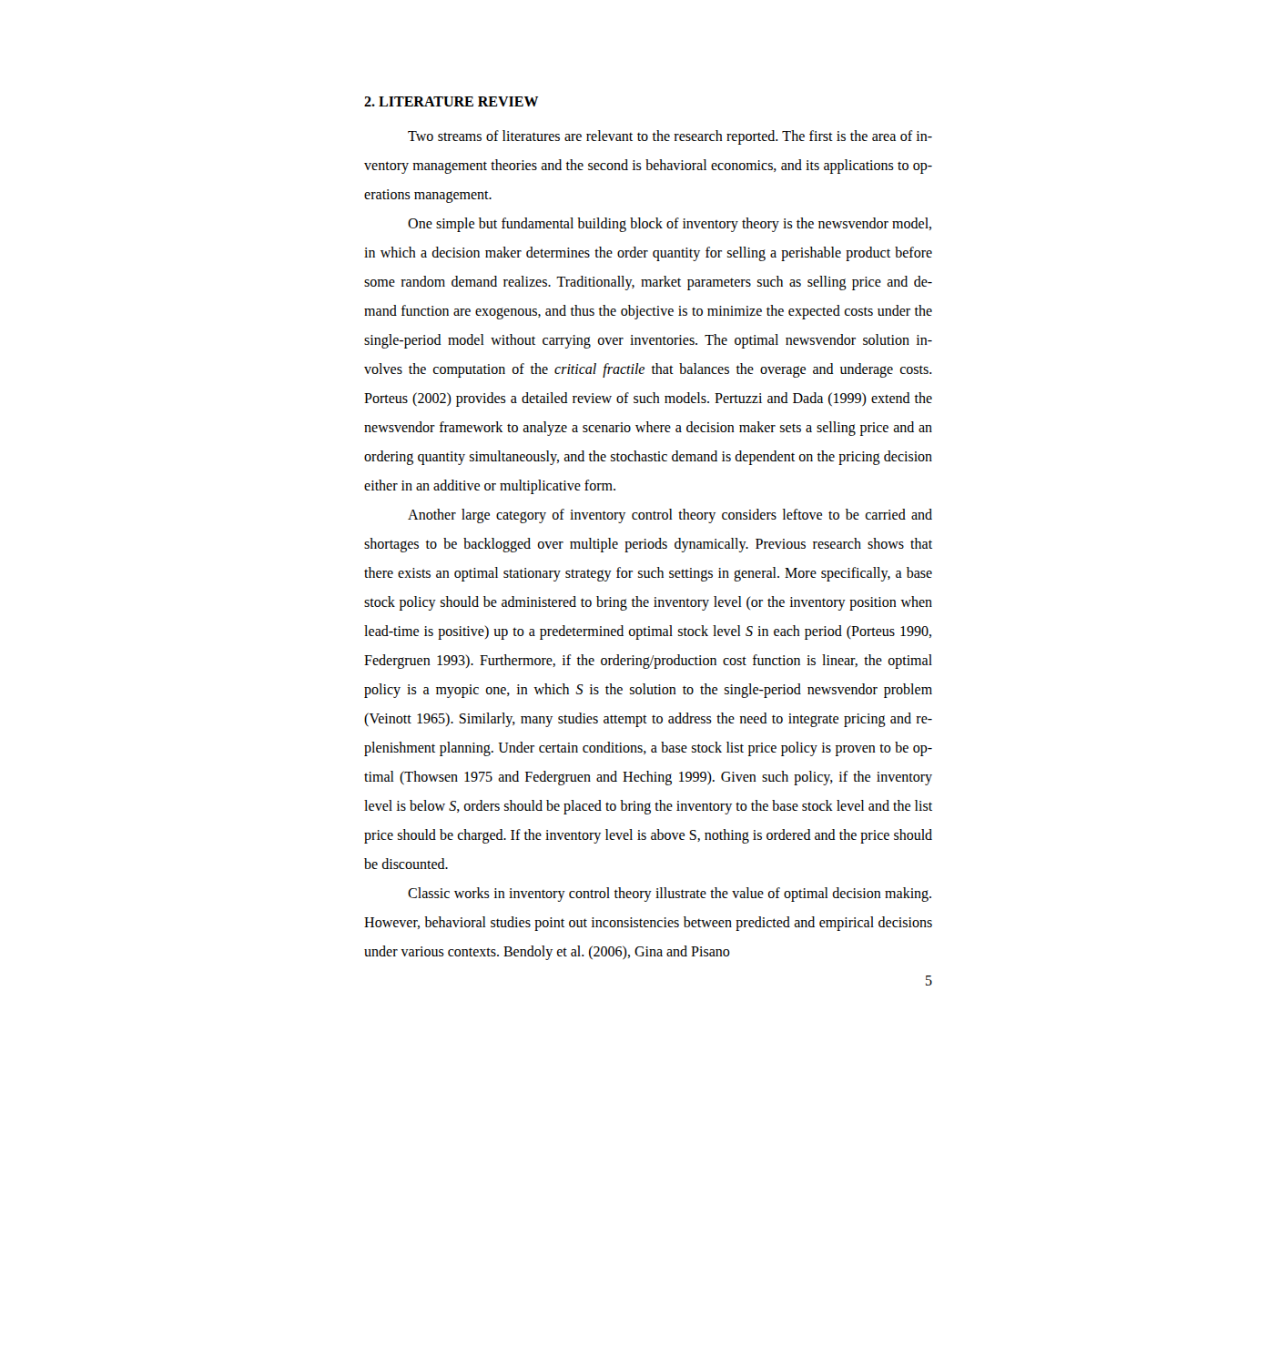2. LITERATURE REVIEW
Two streams of literatures are relevant to the research reported. The first is the area of inventory management theories and the second is behavioral economics, and its applications to operations management.
One simple but fundamental building block of inventory theory is the newsvendor model, in which a decision maker determines the order quantity for selling a perishable product before some random demand realizes. Traditionally, market parameters such as selling price and demand function are exogenous, and thus the objective is to minimize the expected costs under the single-period model without carrying over inventories. The optimal newsvendor solution involves the computation of the critical fractile that balances the overage and underage costs. Porteus (2002) provides a detailed review of such models. Pertuzzi and Dada (1999) extend the newsvendor framework to analyze a scenario where a decision maker sets a selling price and an ordering quantity simultaneously, and the stochastic demand is dependent on the pricing decision either in an additive or multiplicative form.
Another large category of inventory control theory considers leftove to be carried and shortages to be backlogged over multiple periods dynamically. Previous research shows that there exists an optimal stationary strategy for such settings in general. More specifically, a base stock policy should be administered to bring the inventory level (or the inventory position when lead-time is positive) up to a predetermined optimal stock level S in each period (Porteus 1990, Federgruen 1993). Furthermore, if the ordering/production cost function is linear, the optimal policy is a myopic one, in which S is the solution to the single-period newsvendor problem (Veinott 1965). Similarly, many studies attempt to address the need to integrate pricing and replenishment planning. Under certain conditions, a base stock list price policy is proven to be optimal (Thowsen 1975 and Federgruen and Heching 1999). Given such policy, if the inventory level is below S, orders should be placed to bring the inventory to the base stock level and the list price should be charged. If the inventory level is above S, nothing is ordered and the price should be discounted.
Classic works in inventory control theory illustrate the value of optimal decision making. However, behavioral studies point out inconsistencies between predicted and empirical decisions under various contexts. Bendoly et al. (2006), Gina and Pisano
5